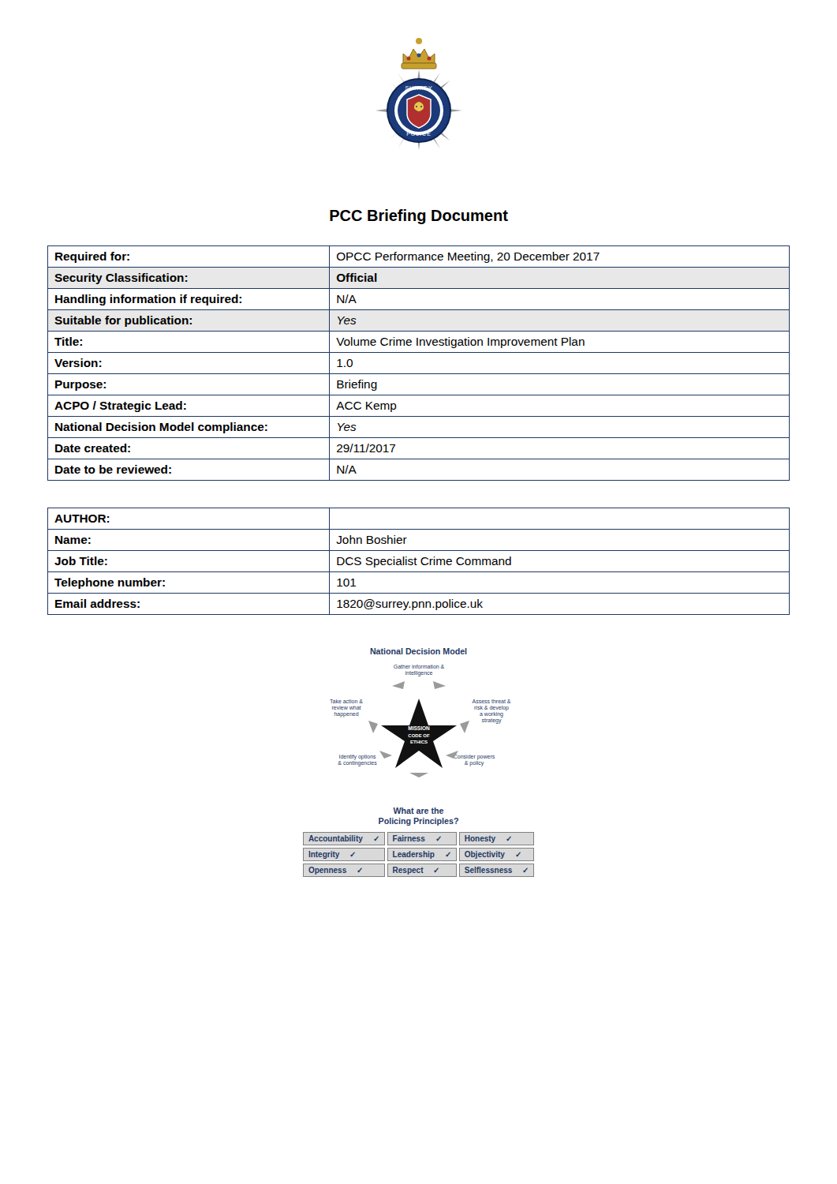SURREY POLICE
PCC Briefing Document
| Required for: | OPCC Performance Meeting, 20 December 2017 |
| Security Classification: | Official |
| Handling information if required: | N/A |
| Suitable for publication: | Yes |
| Title: | Volume Crime Investigation Improvement Plan |
| Version: | 1.0 |
| Purpose: | Briefing |
| ACPO / Strategic Lead: | ACC Kemp |
| National Decision Model compliance: | Yes |
| Date created: | 29/11/2017 |
| Date to be reviewed: | N/A |
| AUTHOR: | |
| Name: | John Boshier |
| Job Title: | DCS Specialist Crime Command |
| Telephone number: | 101 |
| Email address: | 1820@surrey.pnn.police.uk |
National Decision Model
Gather information & intelligence Assess threat & risk & develop a working strategy Take action & review what happened Identify options & contingencies Consider powers & policy MISSION CODE OF ETHICS
What are the Policing Principles?
| Accountability ✓ | Fairness ✓ | Honesty ✓ |
| Integrity ✓ | Leadership ✓ | Objectivity ✓ |
| Openness ✓ | Respect ✓ | Selflessness ✓ |